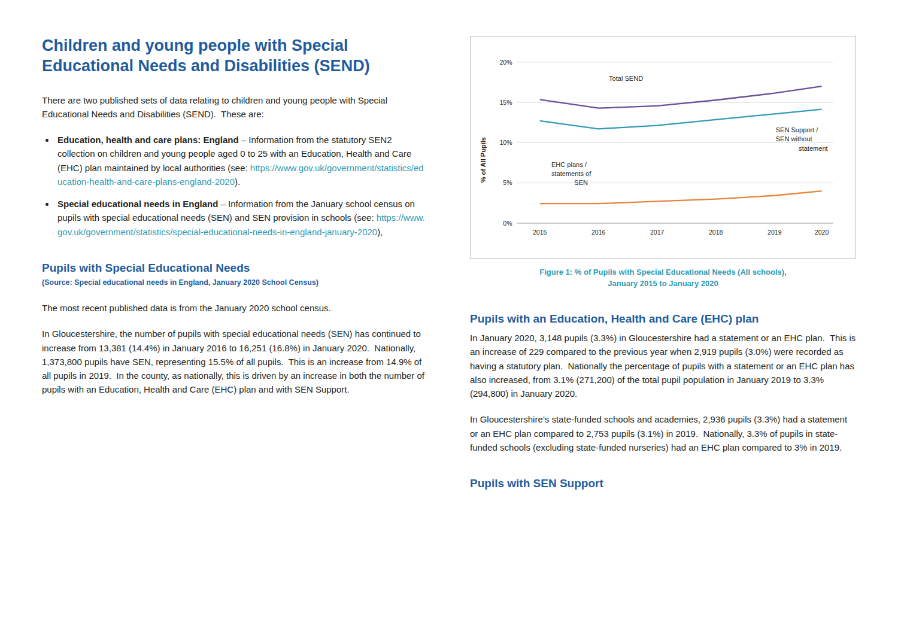Children and young people with Special Educational Needs and Disabilities (SEND)
There are two published sets of data relating to children and young people with Special Educational Needs and Disabilities (SEND). These are:
Education, health and care plans: England – Information from the statutory SEN2 collection on children and young people aged 0 to 25 with an Education, Health and Care (EHC) plan maintained by local authorities (see: https://www.gov.uk/government/statistics/education-health-and-care-plans-england-2020).
Special educational needs in England – Information from the January school census on pupils with special educational needs (SEN) and SEN provision in schools (see: https://www.gov.uk/government/statistics/special-educational-needs-in-england-january-2020),
Pupils with Special Educational Needs
(Source: Special educational needs in England, January 2020 School Census)
The most recent published data is from the January 2020 school census.
In Gloucestershire, the number of pupils with special educational needs (SEN) has continued to increase from 13,381 (14.4%) in January 2016 to 16,251 (16.8%) in January 2020. Nationally, 1,373,800 pupils have SEN, representing 15.5% of all pupils. This is an increase from 14.9% of all pupils in 2019. In the county, as nationally, this is driven by an increase in both the number of pupils with an Education, Health and Care (EHC) plan and with SEN Support.
% of All Pupils 20% 15% 10% 5% 0% 2015 2016 2017 2018 2019 2020 Total SEND SEN Support / SEN without statement EHC plans / statements of SEN
Figure 1: % of Pupils with Special Educational Needs (All schools),
January 2015 to January 2020
Pupils with an Education, Health and Care (EHC) plan
In January 2020, 3,148 pupils (3.3%) in Gloucestershire had a statement or an EHC plan. This is an increase of 229 compared to the previous year when 2,919 pupils (3.0%) were recorded as having a statutory plan. Nationally the percentage of pupils with a statement or an EHC plan has also increased, from 3.1% (271,200) of the total pupil population in January 2019 to 3.3% (294,800) in January 2020.
In Gloucestershire’s state-funded schools and academies, 2,936 pupils (3.3%) had a statement or an EHC plan compared to 2,753 pupils (3.1%) in 2019. Nationally, 3.3% of pupils in state-funded schools (excluding state-funded nurseries) had an EHC plan compared to 3% in 2019.
Pupils with SEN Support